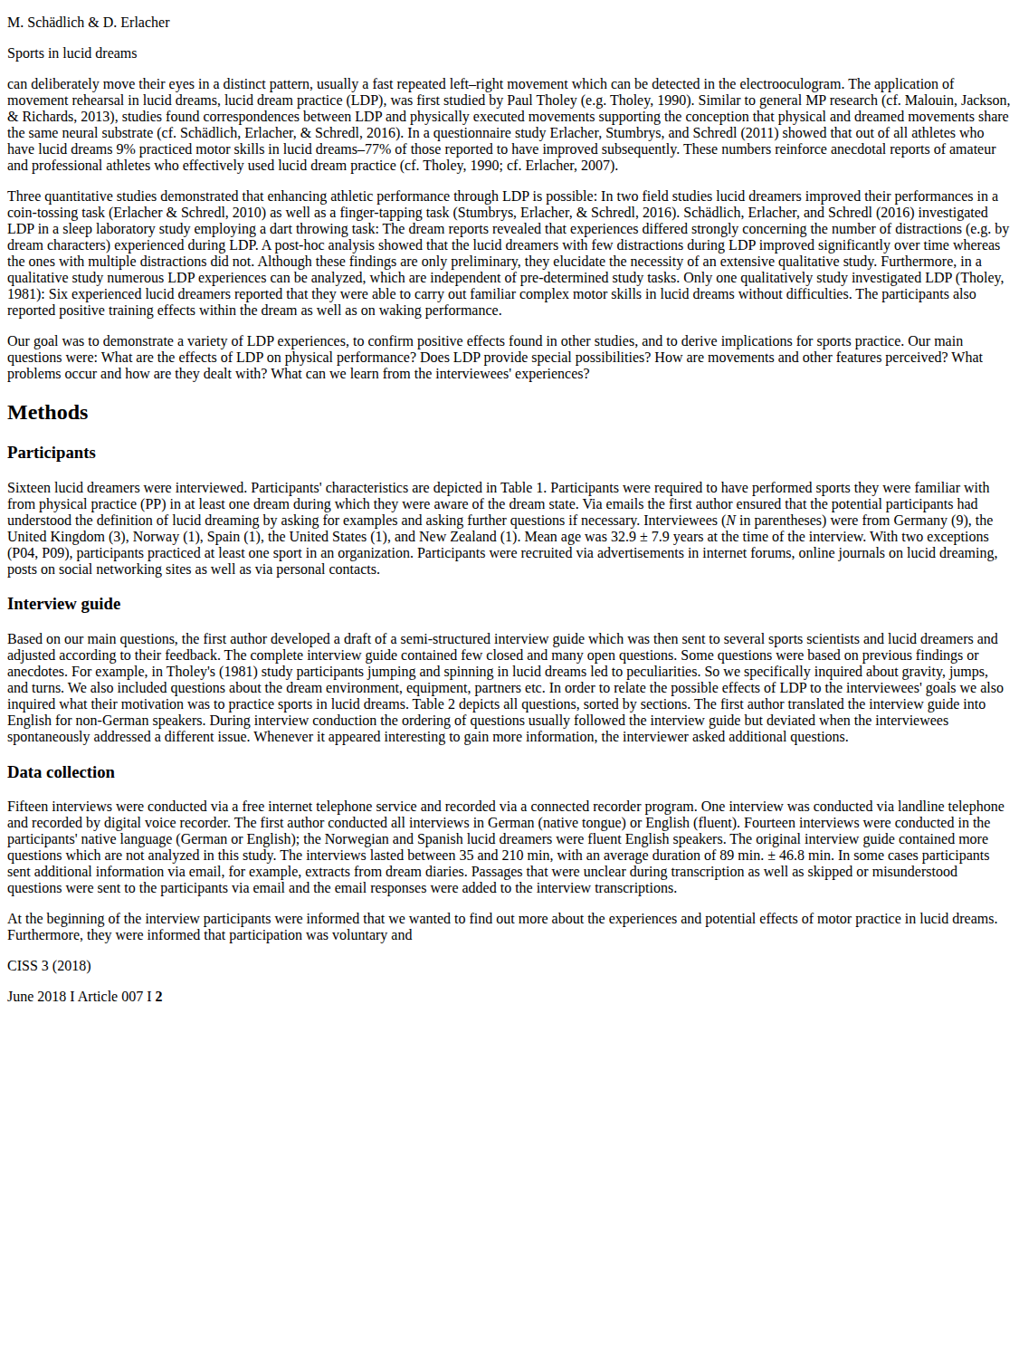M. Schädlich & D. Erlacher
Sports in lucid dreams
can deliberately move their eyes in a distinct pattern, usually a fast repeated left–right movement which can be detected in the electrooculogram. The application of movement rehearsal in lucid dreams, lucid dream practice (LDP), was first studied by Paul Tholey (e.g. Tholey, 1990). Similar to general MP research (cf. Malouin, Jackson, & Richards, 2013), studies found correspondences between LDP and physically executed movements supporting the conception that physical and dreamed movements share the same neural substrate (cf. Schädlich, Erlacher, & Schredl, 2016). In a questionnaire study Erlacher, Stumbrys, and Schredl (2011) showed that out of all athletes who have lucid dreams 9% practiced motor skills in lucid dreams–77% of those reported to have improved subsequently. These numbers reinforce anecdotal reports of amateur and professional athletes who effectively used lucid dream practice (cf. Tholey, 1990; cf. Erlacher, 2007).
Three quantitative studies demonstrated that enhancing athletic performance through LDP is possible: In two field studies lucid dreamers improved their performances in a coin-tossing task (Erlacher & Schredl, 2010) as well as a finger-tapping task (Stumbrys, Erlacher, & Schredl, 2016). Schädlich, Erlacher, and Schredl (2016) investigated LDP in a sleep laboratory study employing a dart throwing task: The dream reports revealed that experiences differed strongly concerning the number of distractions (e.g. by dream characters) experienced during LDP. A post-hoc analysis showed that the lucid dreamers with few distractions during LDP improved significantly over time whereas the ones with multiple distractions did not. Although these findings are only preliminary, they elucidate the necessity of an extensive qualitative study. Furthermore, in a qualitative study numerous LDP experiences can be analyzed, which are independent of pre-determined study tasks. Only one qualitatively study investigated LDP (Tholey, 1981): Six experienced lucid dreamers reported that they were able to carry out familiar complex motor skills in lucid dreams without difficulties. The participants also reported positive training effects within the dream as well as on waking performance.
Our goal was to demonstrate a variety of LDP experiences, to confirm positive effects found in other studies, and to derive implications for sports practice. Our main questions were: What are the effects of LDP on physical performance? Does LDP provide special possibilities? How are movements and other features perceived? What problems occur and how are they dealt with? What can we learn from the interviewees' experiences?
Methods
Participants
Sixteen lucid dreamers were interviewed. Participants' characteristics are depicted in Table 1. Participants were required to have performed sports they were familiar with from physical practice (PP) in at least one dream during which they were aware of the dream state. Via emails the first author ensured that the potential participants had understood the definition of lucid dreaming by asking for examples and asking further questions if necessary. Interviewees (N in parentheses) were from Germany (9), the United Kingdom (3), Norway (1), Spain (1), the United States (1), and New Zealand (1). Mean age was 32.9 ± 7.9 years at the time of the interview. With two exceptions (P04, P09), participants practiced at least one sport in an organization. Participants were recruited via advertisements in internet forums, online journals on lucid dreaming, posts on social networking sites as well as via personal contacts.
Interview guide
Based on our main questions, the first author developed a draft of a semi-structured interview guide which was then sent to several sports scientists and lucid dreamers and adjusted according to their feedback. The complete interview guide contained few closed and many open questions. Some questions were based on previous findings or anecdotes. For example, in Tholey's (1981) study participants jumping and spinning in lucid dreams led to peculiarities. So we specifically inquired about gravity, jumps, and turns. We also included questions about the dream environment, equipment, partners etc. In order to relate the possible effects of LDP to the interviewees' goals we also inquired what their motivation was to practice sports in lucid dreams. Table 2 depicts all questions, sorted by sections. The first author translated the interview guide into English for non-German speakers. During interview conduction the ordering of questions usually followed the interview guide but deviated when the interviewees spontaneously addressed a different issue. Whenever it appeared interesting to gain more information, the interviewer asked additional questions.
Data collection
Fifteen interviews were conducted via a free internet telephone service and recorded via a connected recorder program. One interview was conducted via landline telephone and recorded by digital voice recorder. The first author conducted all interviews in German (native tongue) or English (fluent). Fourteen interviews were conducted in the participants' native language (German or English); the Norwegian and Spanish lucid dreamers were fluent English speakers. The original interview guide contained more questions which are not analyzed in this study. The interviews lasted between 35 and 210 min, with an average duration of 89 min. ± 46.8 min. In some cases participants sent additional information via email, for example, extracts from dream diaries. Passages that were unclear during transcription as well as skipped or misunderstood questions were sent to the participants via email and the email responses were added to the interview transcriptions.
At the beginning of the interview participants were informed that we wanted to find out more about the experiences and potential effects of motor practice in lucid dreams. Furthermore, they were informed that participation was voluntary and
CISS 3 (2018)
June 2018 I Article 007 I 2